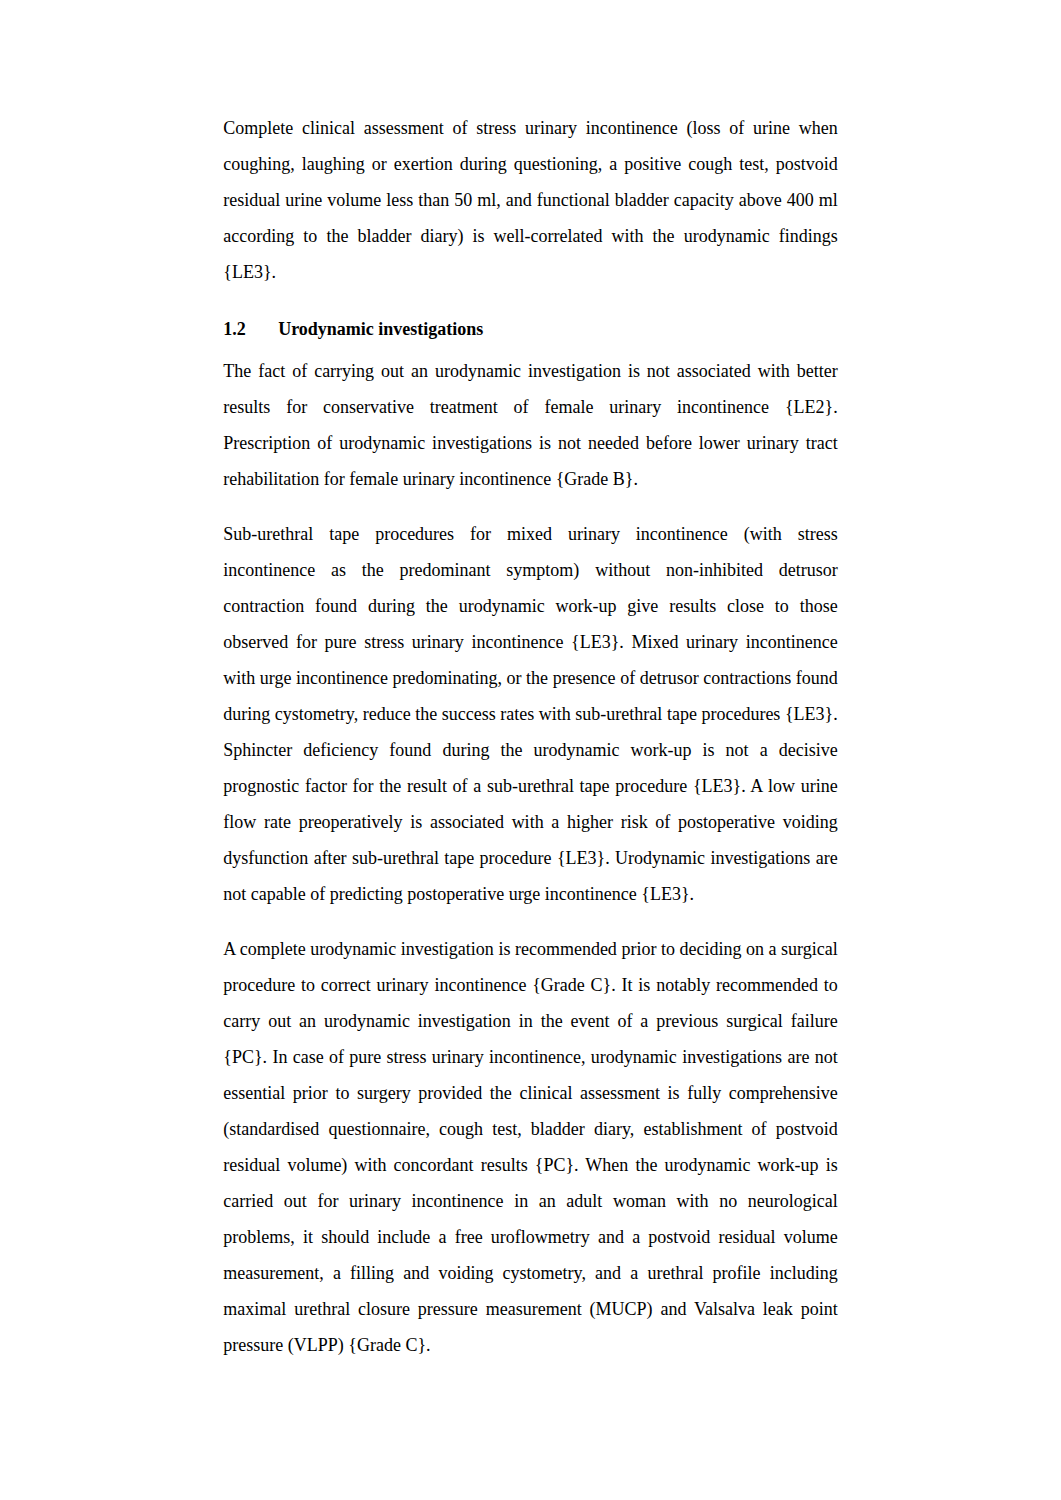Complete clinical assessment of stress urinary incontinence (loss of urine when coughing, laughing or exertion during questioning, a positive cough test, postvoid residual urine volume less than 50 ml, and functional bladder capacity above 400 ml according to the bladder diary) is well-correlated with the urodynamic findings {LE3}.
1.2 Urodynamic investigations
The fact of carrying out an urodynamic investigation is not associated with better results for conservative treatment of female urinary incontinence {LE2}. Prescription of urodynamic investigations is not needed before lower urinary tract rehabilitation for female urinary incontinence {Grade B}.
Sub-urethral tape procedures for mixed urinary incontinence (with stress incontinence as the predominant symptom) without non-inhibited detrusor contraction found during the urodynamic work-up give results close to those observed for pure stress urinary incontinence {LE3}. Mixed urinary incontinence with urge incontinence predominating, or the presence of detrusor contractions found during cystometry, reduce the success rates with sub-urethral tape procedures {LE3}. Sphincter deficiency found during the urodynamic work-up is not a decisive prognostic factor for the result of a sub-urethral tape procedure {LE3}. A low urine flow rate preoperatively is associated with a higher risk of postoperative voiding dysfunction after sub-urethral tape procedure {LE3}. Urodynamic investigations are not capable of predicting postoperative urge incontinence {LE3}.
A complete urodynamic investigation is recommended prior to deciding on a surgical procedure to correct urinary incontinence {Grade C}. It is notably recommended to carry out an urodynamic investigation in the event of a previous surgical failure {PC}. In case of pure stress urinary incontinence, urodynamic investigations are not essential prior to surgery provided the clinical assessment is fully comprehensive (standardised questionnaire, cough test, bladder diary, establishment of postvoid residual volume) with concordant results {PC}. When the urodynamic work-up is carried out for urinary incontinence in an adult woman with no neurological problems, it should include a free uroflowmetry and a postvoid residual volume measurement, a filling and voiding cystometry, and a urethral profile including maximal urethral closure pressure measurement (MUCP) and Valsalva leak point pressure (VLPP) {Grade C}.